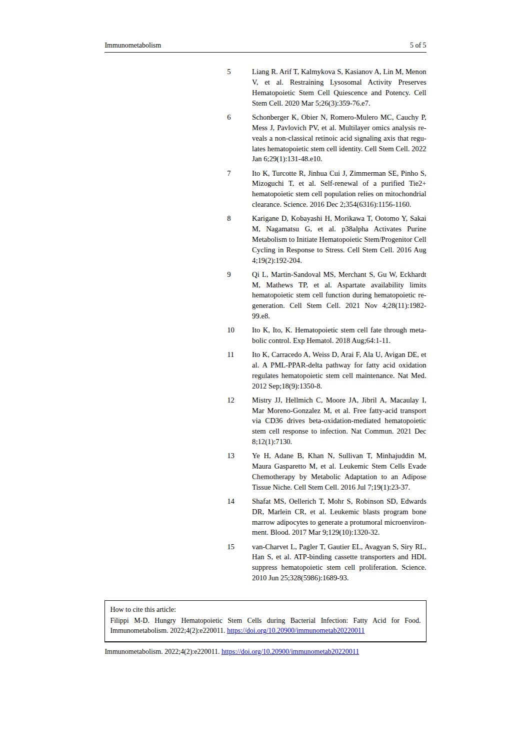Immunometabolism 5 of 5
5 Liang R. Arif T, Kalmykova S, Kasianov A, Lin M, Menon V, et al. Restraining Lysosomal Activity Preserves Hematopoietic Stem Cell Quiescence and Potency. Cell Stem Cell. 2020 Mar 5;26(3):359-76.e7.
6 Schonberger K, Obier N, Romero-Mulero MC, Cauchy P, Mess J, Pavlovich PV, et al. Multilayer omics analysis reveals a non-classical retinoic acid signaling axis that regulates hematopoietic stem cell identity. Cell Stem Cell. 2022 Jan 6;29(1):131-48.e10.
7 Ito K, Turcotte R, Jinhua Cui J, Zimmerman SE, Pinho S, Mizoguchi T, et al. Self-renewal of a purified Tie2+ hematopoietic stem cell population relies on mitochondrial clearance. Science. 2016 Dec 2;354(6316):1156-1160.
8 Karigane D, Kobayashi H, Morikawa T, Ootomo Y, Sakai M, Nagamatsu G, et al. p38alpha Activates Purine Metabolism to Initiate Hematopoietic Stem/Progenitor Cell Cycling in Response to Stress. Cell Stem Cell. 2016 Aug 4;19(2):192-204.
9 Qi L, Martin-Sandoval MS, Merchant S, Gu W, Eckhardt M, Mathews TP, et al. Aspartate availability limits hematopoietic stem cell function during hematopoietic regeneration. Cell Stem Cell. 2021 Nov 4;28(11):1982-99.e8.
10 Ito K, Ito, K. Hematopoietic stem cell fate through metabolic control. Exp Hematol. 2018 Aug;64:1-11.
11 Ito K, Carracedo A, Weiss D, Arai F, Ala U, Avigan DE, et al. A PML-PPAR-delta pathway for fatty acid oxidation regulates hematopoietic stem cell maintenance. Nat Med. 2012 Sep;18(9):1350-8.
12 Mistry JJ, Hellmich C, Moore JA, Jibril A, Macaulay I, Mar Moreno-Gonzalez M, et al. Free fatty-acid transport via CD36 drives beta-oxidation-mediated hematopoietic stem cell response to infection. Nat Commun. 2021 Dec 8;12(1):7130.
13 Ye H, Adane B, Khan N, Sullivan T, Minhajuddin M, Maura Gasparetto M, et al. Leukemic Stem Cells Evade Chemotherapy by Metabolic Adaptation to an Adipose Tissue Niche. Cell Stem Cell. 2016 Jul 7;19(1):23-37.
14 Shafat MS, Oellerich T, Mohr S, Robinson SD, Edwards DR, Marlein CR, et al. Leukemic blasts program bone marrow adipocytes to generate a protumoral microenvironment. Blood. 2017 Mar 9;129(10):1320-32.
15van-Charvet L, Pagler T, Gautier EL, Avagyan S, Siry RL, Han S, et al. ATP-binding cassette transporters and HDL suppress hematopoietic stem cell proliferation. Science. 2010 Jun 25;328(5986):1689-93.
How to cite this article:
Filippi M-D. Hungry Hematopoietic Stem Cells during Bacterial Infection: Fatty Acid for Food. Immunometabolism. 2022;4(2):e220011. https://doi.org/10.20900/immunometab20220011
Immunometabolism. 2022;4(2):e220011. https://doi.org/10.20900/immunometab20220011